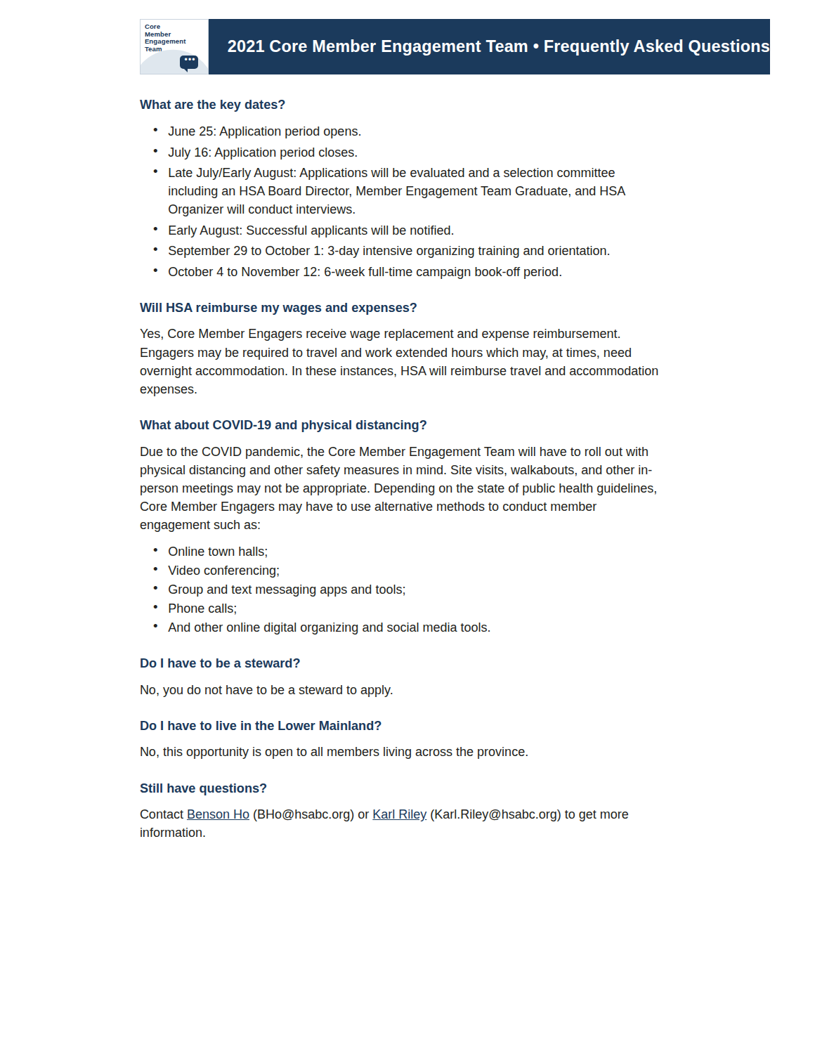Core
Member
Engagement
Team
•••
2021 Core Member Engagement Team • Frequently Asked Questions
What are the key dates?
June 25: Application period opens.
July 16: Application period closes.
Late July/Early August: Applications will be evaluated and a selection committee including an HSA Board Director, Member Engagement Team Graduate, and HSA Organizer will conduct interviews.
Early August: Successful applicants will be notified.
September 29 to October 1: 3-day intensive organizing training and orientation.
October 4 to November 12: 6-week full-time campaign book-off period.
Will HSA reimburse my wages and expenses?
Yes, Core Member Engagers receive wage replacement and expense reimbursement. Engagers may be required to travel and work extended hours which may, at times, need overnight accommodation. In these instances, HSA will reimburse travel and accommodation expenses.
What about COVID-19 and physical distancing?
Due to the COVID pandemic, the Core Member Engagement Team will have to roll out with physical distancing and other safety measures in mind. Site visits, walkabouts, and other in-person meetings may not be appropriate. Depending on the state of public health guidelines, Core Member Engagers may have to use alternative methods to conduct member engagement such as:
Online town halls;
Video conferencing;
Group and text messaging apps and tools;
Phone calls;
And other online digital organizing and social media tools.
Do I have to be a steward?
No, you do not have to be a steward to apply.
Do I have to live in the Lower Mainland?
No, this opportunity is open to all members living across the province.
Still have questions?
Contact Benson Ho (BHo@hsabc.org) or Karl Riley (Karl.Riley@hsabc.org) to get more information.